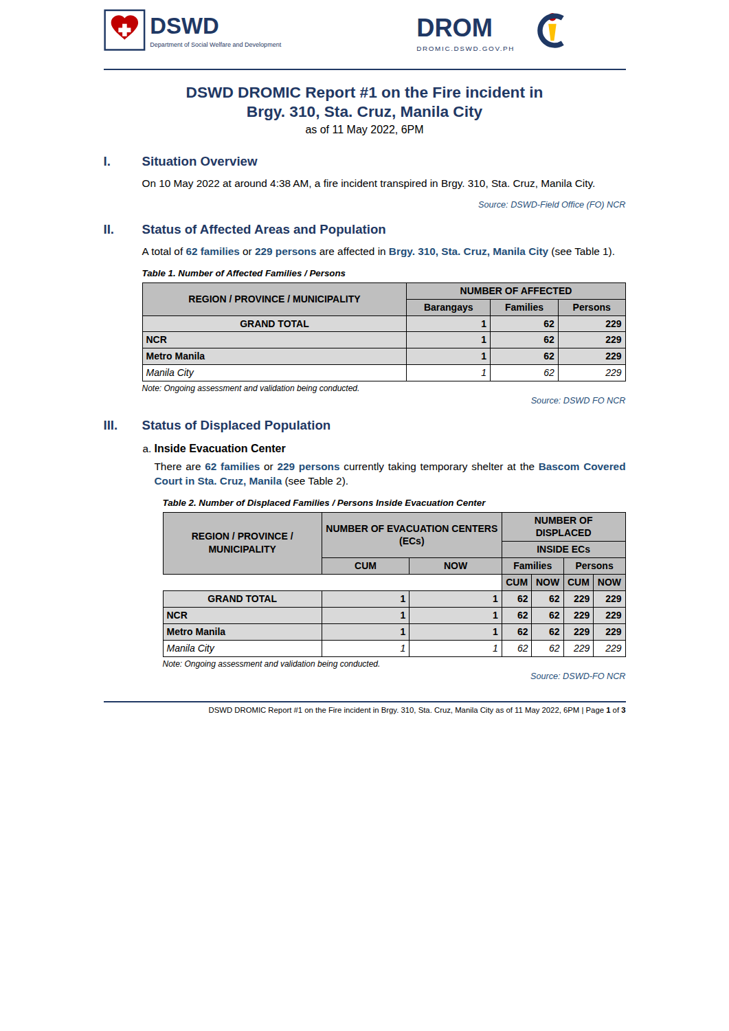DSWD DROMIC Report #1 on the Fire incident in
Brgy. 310, Sta. Cruz, Manila City
as of 11 May 2022, 6PM
I.
Situation Overview
On 10 May 2022 at around 4:38 AM, a fire incident transpired in Brgy. 310, Sta. Cruz, Manila City.
Source: DSWD-Field Office (FO) NCR
II.
Status of Affected Areas and Population
A total of 62 families or 229 persons are affected in Brgy. 310, Sta. Cruz, Manila City (see Table 1).
Table 1. Number of Affected Families / Persons
| REGION / PROVINCE / MUNICIPALITY | NUMBER OF AFFECTED |
| --- | --- |
| Barangays | Families | Persons |
| GRAND TOTAL | 1 | 62 | 229 |
| NCR | 1 | 62 | 229 |
| Metro Manila | 1 | 62 | 229 |
| Manila City | 1 | 62 | 229 |
Note: Ongoing assessment and validation being conducted.
Source: DSWD FO NCR
III.
Status of Displaced Population
Inside Evacuation Center
There are 62 families or 229 persons currently taking temporary shelter at the Bascom Covered Court in Sta. Cruz, Manila (see Table 2).
Table 2. Number of Displaced Families / Persons Inside Evacuation Center
| REGION / PROVINCE / MUNICIPALITY | NUMBER OF EVACUATION CENTERS (ECs) | NUMBER OF DISPLACED |
| --- | --- | --- |
| INSIDE ECs |
| CUM | NOW | Families | Persons |
| | | | CUM | NOW | CUM | NOW |
| GRAND TOTAL | 1 | 1 | 62 | 62 | 229 | 229 |
| NCR | 1 | 1 | 62 | 62 | 229 | 229 |
| Metro Manila | 1 | 1 | 62 | 62 | 229 | 229 |
| Manila City | 1 | 1 | 62 | 62 | 229 | 229 |
Note: Ongoing assessment and validation being conducted.
Source: DSWD-FO NCR
DSWD DROMIC Report #1 on the Fire incident in Brgy. 310, Sta. Cruz, Manila City as of 11 May 2022, 6PM | Page 1 of 3